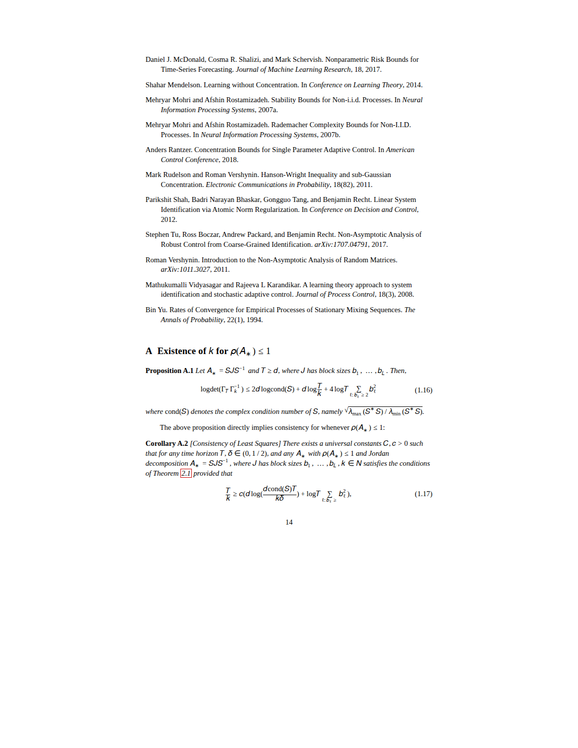Daniel J. McDonald, Cosma R. Shalizi, and Mark Schervish. Nonparametric Risk Bounds for Time-Series Forecasting. Journal of Machine Learning Research, 18, 2017.
Shahar Mendelson. Learning without Concentration. In Conference on Learning Theory, 2014.
Mehryar Mohri and Afshin Rostamizadeh. Stability Bounds for Non-i.i.d. Processes. In Neural Information Processing Systems, 2007a.
Mehryar Mohri and Afshin Rostamizadeh. Rademacher Complexity Bounds for Non-I.I.D. Processes. In Neural Information Processing Systems, 2007b.
Anders Rantzer. Concentration Bounds for Single Parameter Adaptive Control. In American Control Conference, 2018.
Mark Rudelson and Roman Vershynin. Hanson-Wright Inequality and sub-Gaussian Concentration. Electronic Communications in Probability, 18(82), 2011.
Parikshit Shah, Badri Narayan Bhaskar, Gongguo Tang, and Benjamin Recht. Linear System Identification via Atomic Norm Regularization. In Conference on Decision and Control, 2012.
Stephen Tu, Ross Boczar, Andrew Packard, and Benjamin Recht. Non-Asymptotic Analysis of Robust Control from Coarse-Grained Identification. arXiv:1707.04791, 2017.
Roman Vershynin. Introduction to the Non-Asymptotic Analysis of Random Matrices. arXiv:1011.3027, 2011.
Mathukumalli Vidyasagar and Rajeeva L Karandikar. A learning theory approach to system identification and stochastic adaptive control. Journal of Process Control, 18(3), 2008.
Bin Yu. Rates of Convergence for Empirical Processes of Stationary Mixing Sequences. The Annals of Probability, 22(1), 1994.
AExistence of k for ρ(A∗)≤1
Proposition A.1 Let A∗=SJS−1 and T≥d, where J has block sizes b1,…,bL. Then,
log⁡det⁡(ΓTΓk−1) ≤ 2dlog⁡cond(S) + dlog⁡Tk + 4log⁡T ∑ ℓ:bℓ≥2 bℓ2 (1.16)
where cond(S) denotes the complex condition number of S, namely λmax(S∗S)/λmin(S∗S).
The above proposition directly implies consistency for whenever ρ(A∗)≤1:
Corollary A.2 [Consistency of Least Squares] There exists a universal constants C,c>0 such that for any time horizon T, δ∈(0,1/2), and any A∗ with ρ(A∗)≤1 and Jordan decomposition A∗=SJS−1, where J has block sizes b1,…,bL, k∈N satisfies the conditions of Theorem 2.1 provided that
Tk ≥ c ( dlog ( dcond(S)T kδ ) + log⁡T ∑ ℓ:bℓ≥ bℓ2 ) , (1.17)
14